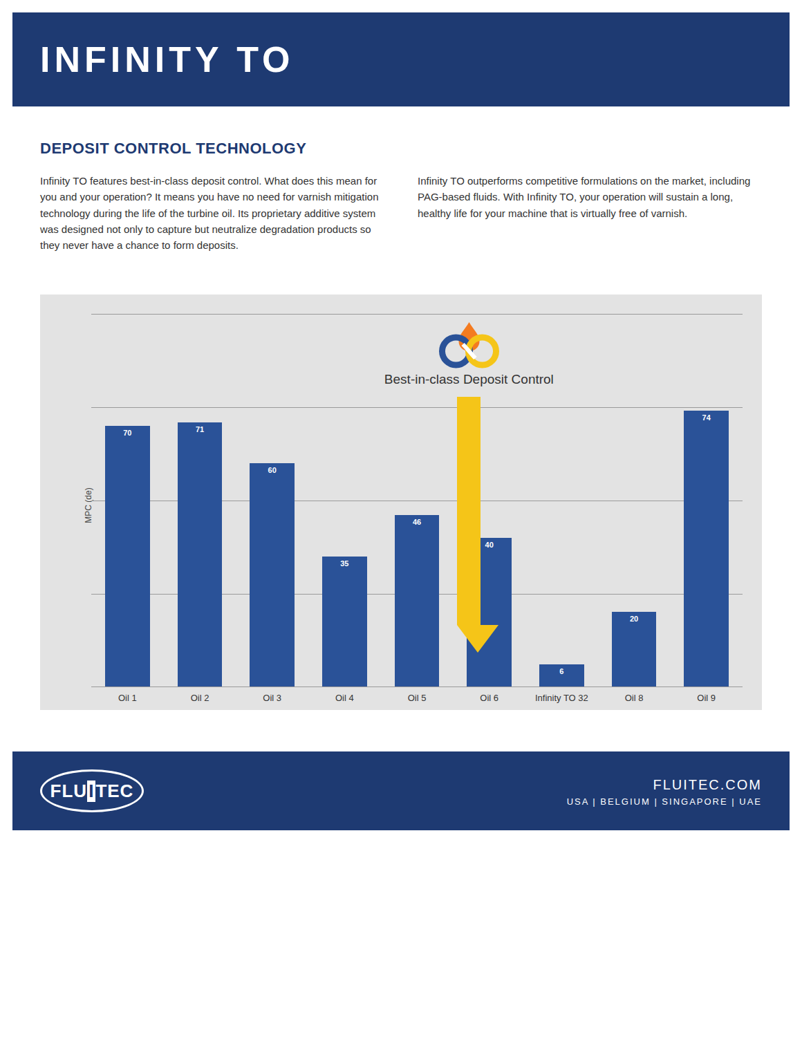INFINITY TO
Deposit Control Technology
Infinity TO features best-in-class deposit control. What does this mean for you and your operation? It means you have no need for varnish mitigation technology during the life of the turbine oil. Its proprietary additive system was designed not only to capture but neutralize degradation products so they never have a chance to form deposits.
Infinity TO outperforms competitive formulations on the market, including PAG-based fluids. With Infinity TO, your operation will sustain a long, healthy life for your machine that is virtually free of varnish.
MPC (de)
Best-in-class Deposit Control
70
71
60
35
46
40
6
20
74
Oil 1
Oil 2
Oil 3
Oil 4
Oil 5
Oil 6
Infinity TO 32
Oil 8
Oil 9
FLU ITEC
FLUITEC.COM
USA | BELGIUM | SINGAPORE | UAE